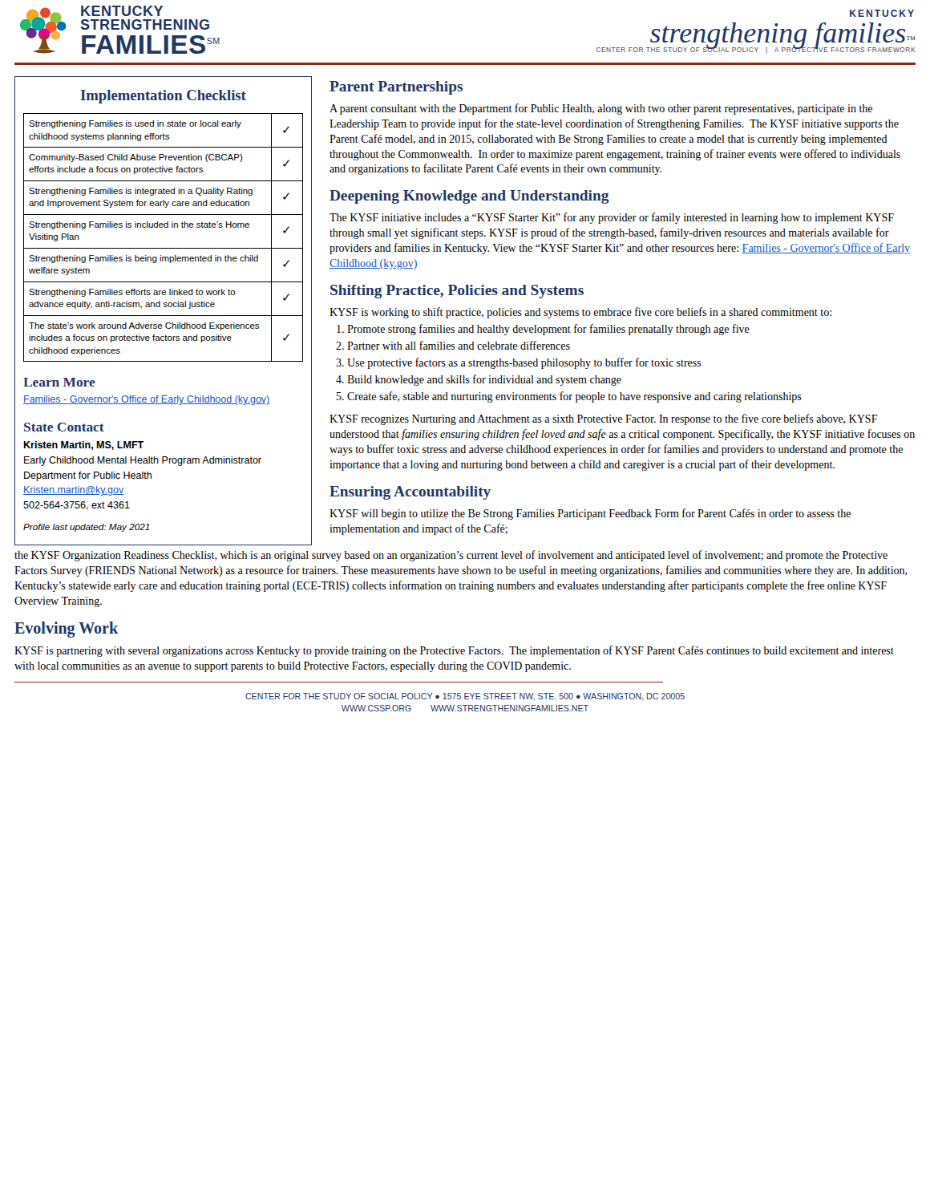KENTUCKY
STRENGTHENING
FAMILIESSM
KENTUCKY
strengthening families™
CENTER FOR THE STUDY OF SOCIAL POLICY | A PROTECTIVE FACTORS FRAMEWORK
Implementation Checklist
| Strengthening Families is used in state or local early childhood systems planning efforts | ✓ |
| Community-Based Child Abuse Prevention (CBCAP) efforts include a focus on protective factors | ✓ |
| Strengthening Families is integrated in a Quality Rating and Improvement System for early care and education | ✓ |
| Strengthening Families is included in the state’s Home Visiting Plan | ✓ |
| Strengthening Families is being implemented in the child welfare system | ✓ |
| Strengthening Families efforts are linked to work to advance equity, anti-racism, and social justice | ✓ |
| The state’s work around Adverse Childhood Experiences includes a focus on protective factors and positive childhood experiences | ✓ |
Learn More
Families - Governor's Office of Early Childhood (ky.gov)
State Contact
Kristen Martin, MS, LMFT
Early Childhood Mental Health Program Administrator
Department for Public Health
Kristen.martin@ky.gov
502-564-3756, ext 4361
Profile last updated: May 2021
Parent Partnerships
A parent consultant with the Department for Public Health, along with two other parent representatives, participate in the Leadership Team to provide input for the state-level coordination of Strengthening Families. The KYSF initiative supports the Parent Café model, and in 2015, collaborated with Be Strong Families to create a model that is currently being implemented throughout the Commonwealth. In order to maximize parent engagement, training of trainer events were offered to individuals and organizations to facilitate Parent Café events in their own community.
Deepening Knowledge and Understanding
The KYSF initiative includes a “KYSF Starter Kit” for any provider or family interested in learning how to implement KYSF through small yet significant steps. KYSF is proud of the strength-based, family-driven resources and materials available for providers and families in Kentucky. View the “KYSF Starter Kit” and other resources here: Families - Governor's Office of Early Childhood (ky.gov)
Shifting Practice, Policies and Systems
KYSF is working to shift practice, policies and systems to embrace five core beliefs in a shared commitment to:
Promote strong families and healthy development for families prenatally through age five
Partner with all families and celebrate differences
Use protective factors as a strengths-based philosophy to buffer for toxic stress
Build knowledge and skills for individual and system change
Create safe, stable and nurturing environments for people to have responsive and caring relationships
KYSF recognizes Nurturing and Attachment as a sixth Protective Factor. In response to the five core beliefs above, KYSF understood that families ensuring children feel loved and safe as a critical component. Specifically, the KYSF initiative focuses on ways to buffer toxic stress and adverse childhood experiences in order for families and providers to understand and promote the importance that a loving and nurturing bond between a child and caregiver is a crucial part of their development.
Ensuring Accountability
KYSF will begin to utilize the Be Strong Families Participant Feedback Form for Parent Cafés in order to assess the implementation and impact of the Café;
the KYSF Organization Readiness Checklist, which is an original survey based on an organization’s current level of involvement and anticipated level of involvement; and promote the Protective Factors Survey (FRIENDS National Network) as a resource for trainers. These measurements have shown to be useful in meeting organizations, families and communities where they are. In addition, Kentucky’s statewide early care and education training portal (ECE-TRIS) collects information on training numbers and evaluates understanding after participants complete the free online KYSF Overview Training.
Evolving Work
KYSF is partnering with several organizations across Kentucky to provide training on the Protective Factors. The implementation of KYSF Parent Cafés continues to build excitement and interest with local communities as an avenue to support parents to build Protective Factors, especially during the COVID pandemic.
CENTER FOR THE STUDY OF SOCIAL POLICY ● 1575 EYE STREET NW, STE. 500 ● WASHINGTON, DC 20005
WWW.CSSP.ORG WWW.STRENGTHENINGFAMILIES.NET